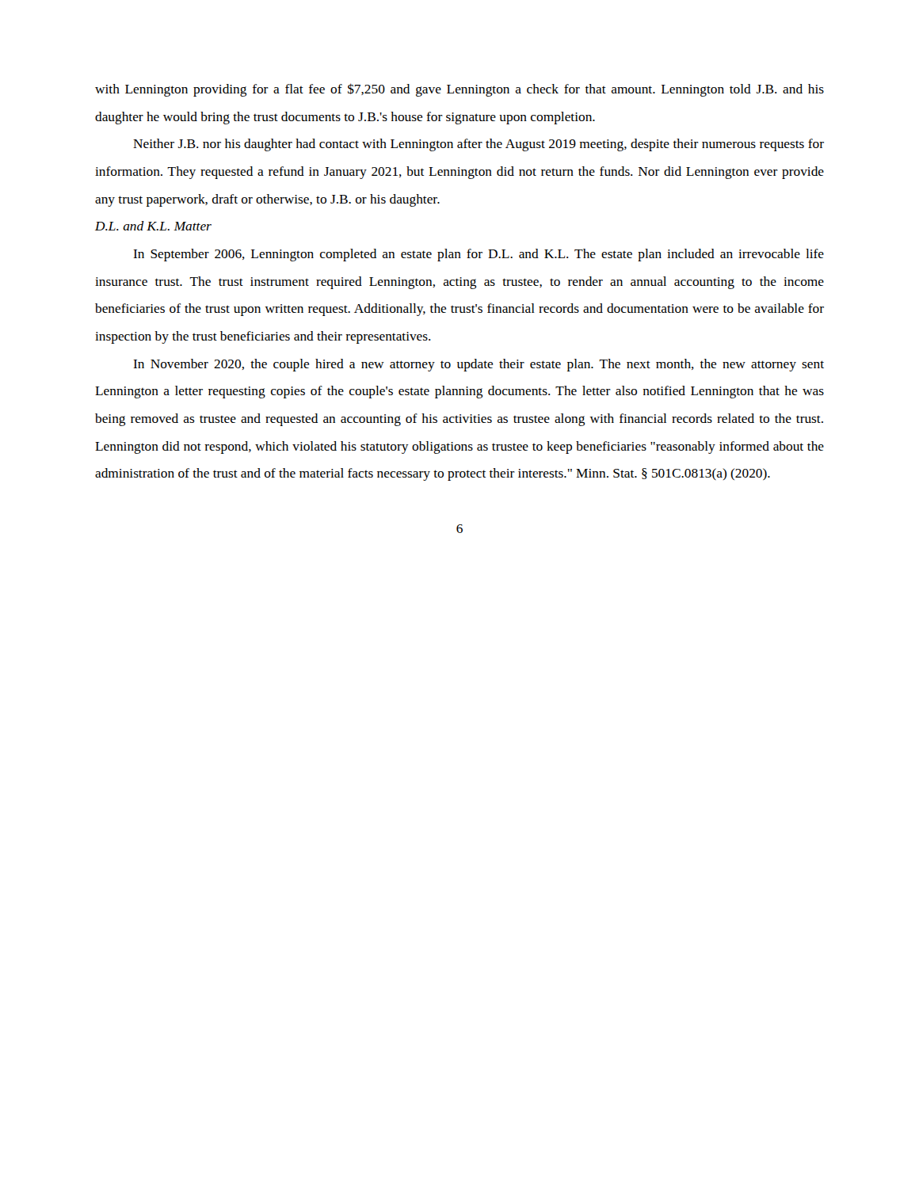with Lennington providing for a flat fee of $7,250 and gave Lennington a check for that amount. Lennington told J.B. and his daughter he would bring the trust documents to J.B.'s house for signature upon completion.
Neither J.B. nor his daughter had contact with Lennington after the August 2019 meeting, despite their numerous requests for information. They requested a refund in January 2021, but Lennington did not return the funds. Nor did Lennington ever provide any trust paperwork, draft or otherwise, to J.B. or his daughter.
D.L. and K.L. Matter
In September 2006, Lennington completed an estate plan for D.L. and K.L. The estate plan included an irrevocable life insurance trust. The trust instrument required Lennington, acting as trustee, to render an annual accounting to the income beneficiaries of the trust upon written request. Additionally, the trust's financial records and documentation were to be available for inspection by the trust beneficiaries and their representatives.
In November 2020, the couple hired a new attorney to update their estate plan. The next month, the new attorney sent Lennington a letter requesting copies of the couple's estate planning documents. The letter also notified Lennington that he was being removed as trustee and requested an accounting of his activities as trustee along with financial records related to the trust. Lennington did not respond, which violated his statutory obligations as trustee to keep beneficiaries "reasonably informed about the administration of the trust and of the material facts necessary to protect their interests." Minn. Stat. § 501C.0813(a) (2020).
6